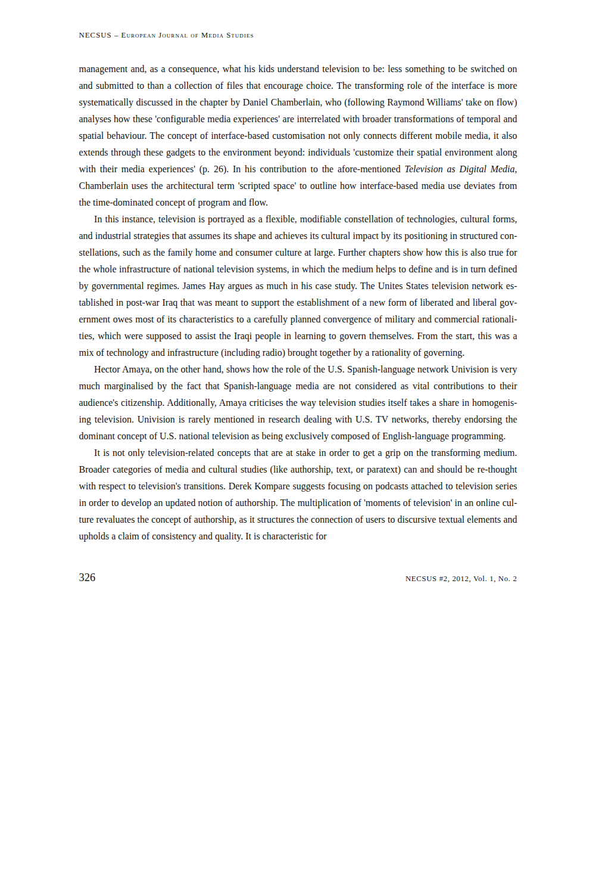NECSUS – European Journal of Media Studies
management and, as a consequence, what his kids understand television to be: less something to be switched on and submitted to than a collection of files that encourage choice. The transforming role of the interface is more systematically discussed in the chapter by Daniel Chamberlain, who (following Raymond Williams' take on flow) analyses how these 'configurable media experiences' are interrelated with broader transformations of temporal and spatial behaviour. The concept of interface-based customisation not only connects different mobile media, it also extends through these gadgets to the environment beyond: individuals 'customize their spatial environment along with their media experiences' (p. 26). In his contribution to the afore-mentioned Television as Digital Media, Chamberlain uses the architectural term 'scripted space' to outline how interface-based media use deviates from the time-dominated concept of program and flow.
In this instance, television is portrayed as a flexible, modifiable constellation of technologies, cultural forms, and industrial strategies that assumes its shape and achieves its cultural impact by its positioning in structured constellations, such as the family home and consumer culture at large. Further chapters show how this is also true for the whole infrastructure of national television systems, in which the medium helps to define and is in turn defined by governmental regimes. James Hay argues as much in his case study. The Unites States television network established in post-war Iraq that was meant to support the establishment of a new form of liberated and liberal government owes most of its characteristics to a carefully planned convergence of military and commercial rationalities, which were supposed to assist the Iraqi people in learning to govern themselves. From the start, this was a mix of technology and infrastructure (including radio) brought together by a rationality of governing.
Hector Amaya, on the other hand, shows how the role of the U.S. Spanish-language network Univision is very much marginalised by the fact that Spanish-language media are not considered as vital contributions to their audience's citizenship. Additionally, Amaya criticises the way television studies itself takes a share in homogenising television. Univision is rarely mentioned in research dealing with U.S. TV networks, thereby endorsing the dominant concept of U.S. national television as being exclusively composed of English-language programming.
It is not only television-related concepts that are at stake in order to get a grip on the transforming medium. Broader categories of media and cultural studies (like authorship, text, or paratext) can and should be re-thought with respect to television's transitions. Derek Kompare suggests focusing on podcasts attached to television series in order to develop an updated notion of authorship. The multiplication of 'moments of television' in an online culture revaluates the concept of authorship, as it structures the connection of users to discursive textual elements and upholds a claim of consistency and quality. It is characteristic for
326 NECSUS #2, 2012, Vol. 1, No. 2